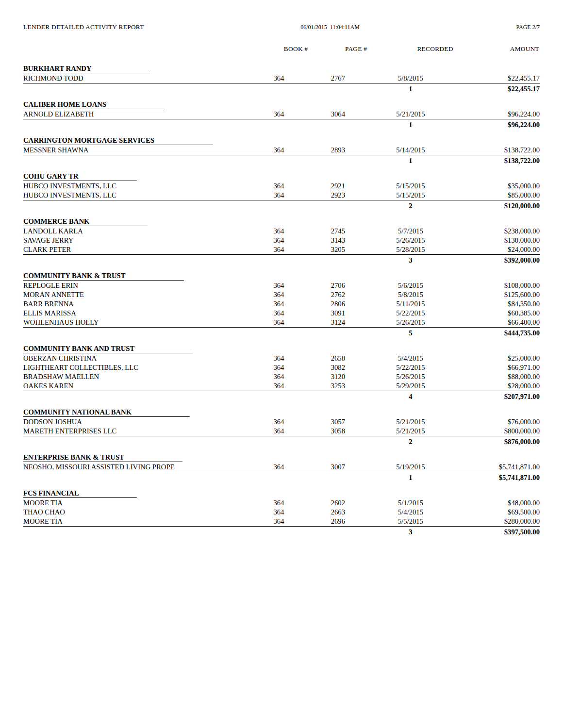LENDER DETAILED ACTIVITY REPORT
06/01/2015 11:04:11AM
PAGE 2/7
| | BOOK # | PAGE # | RECORDED | AMOUNT |
| --- | --- | --- | --- | --- |
| BURKHART RANDY |
| RICHMOND TODD | 364 | 2767 | 5/8/2015 | $22,455.17 |
| | | | 1 | $22,455.17 |
| CALIBER HOME LOANS |
| ARNOLD ELIZABETH | 364 | 3064 | 5/21/2015 | $96,224.00 |
| | | | 1 | $96,224.00 |
| CARRINGTON MORTGAGE SERVICES |
| MESSNER SHAWNA | 364 | 2893 | 5/14/2015 | $138,722.00 |
| | | | 1 | $138,722.00 |
| COHU GARY TR |
| HUBCO INVESTMENTS, LLC | 364 | 2921 | 5/15/2015 | $35,000.00 |
| HUBCO INVESTMENTS, LLC | 364 | 2923 | 5/15/2015 | $85,000.00 |
| | | | 2 | $120,000.00 |
| COMMERCE BANK |
| LANDOLL KARLA | 364 | 2745 | 5/7/2015 | $238,000.00 |
| SAVAGE JERRY | 364 | 3143 | 5/26/2015 | $130,000.00 |
| CLARK PETER | 364 | 3205 | 5/28/2015 | $24,000.00 |
| | | | 3 | $392,000.00 |
| COMMUNITY BANK & TRUST |
| REPLOGLE ERIN | 364 | 2706 | 5/6/2015 | $108,000.00 |
| MORAN ANNETTE | 364 | 2762 | 5/8/2015 | $125,600.00 |
| BARR BRENNA | 364 | 2806 | 5/11/2015 | $84,350.00 |
| ELLIS MARISSA | 364 | 3091 | 5/22/2015 | $60,385.00 |
| WOHLENHAUS HOLLY | 364 | 3124 | 5/26/2015 | $66,400.00 |
| | | | 5 | $444,735.00 |
| COMMUNITY BANK AND TRUST |
| OBERZAN CHRISTINA | 364 | 2658 | 5/4/2015 | $25,000.00 |
| LIGHTHEART COLLECTIBLES, LLC | 364 | 3082 | 5/22/2015 | $66,971.00 |
| BRADSHAW MAELLEN | 364 | 3120 | 5/26/2015 | $88,000.00 |
| OAKES KAREN | 364 | 3253 | 5/29/2015 | $28,000.00 |
| | | | 4 | $207,971.00 |
| COMMUNITY NATIONAL BANK |
| DODSON JOSHUA | 364 | 3057 | 5/21/2015 | $76,000.00 |
| MARETH ENTERPRISES LLC | 364 | 3058 | 5/21/2015 | $800,000.00 |
| | | | 2 | $876,000.00 |
| ENTERPRISE BANK & TRUST |
| NEOSHO, MISSOURI ASSISTED LIVING PROPE | 364 | 3007 | 5/19/2015 | $5,741,871.00 |
| | | | 1 | $5,741,871.00 |
| FCS FINANCIAL |
| MOORE TIA | 364 | 2602 | 5/1/2015 | $48,000.00 |
| THAO CHAO | 364 | 2663 | 5/4/2015 | $69,500.00 |
| MOORE TIA | 364 | 2696 | 5/5/2015 | $280,000.00 |
| | | | 3 | $397,500.00 |